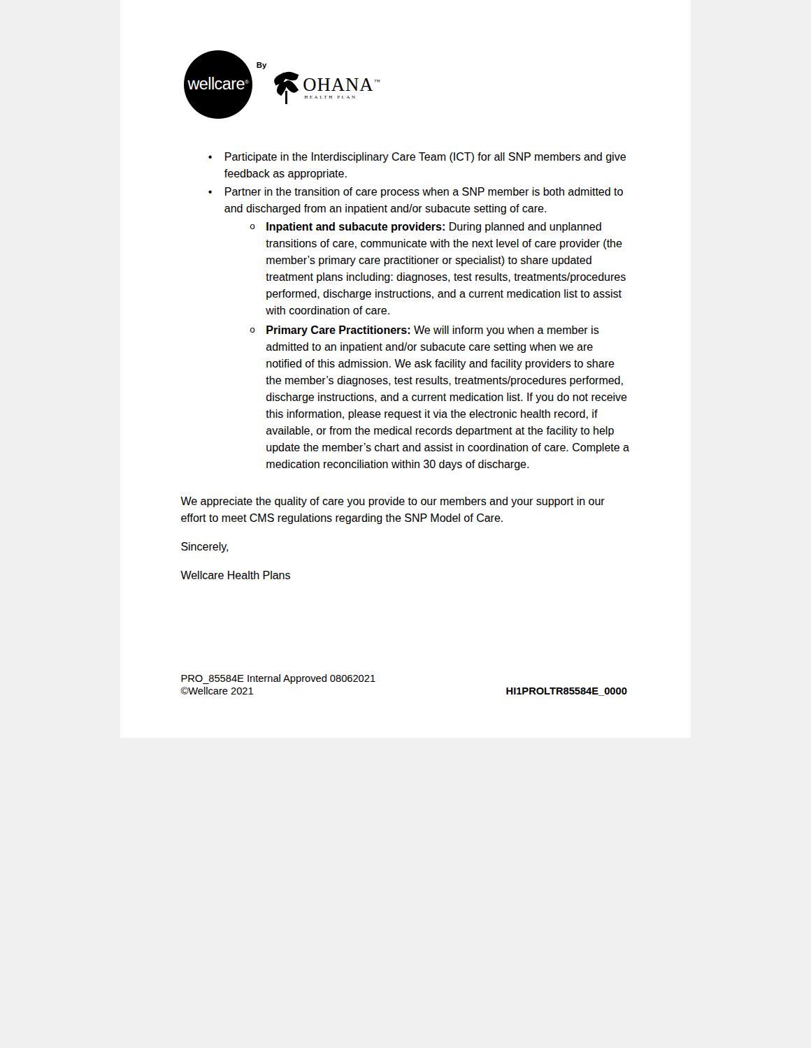wellcare®
By
OHANA™
HEALTH PLAN
Participate in the Interdisciplinary Care Team (ICT) for all SNP members and give feedback as appropriate.
Partner in the transition of care process when a SNP member is both admitted to and discharged from an inpatient and/or subacute setting of care.
Inpatient and subacute providers: During planned and unplanned transitions of care, communicate with the next level of care provider (the member’s primary care practitioner or specialist) to share updated treatment plans including: diagnoses, test results, treatments/procedures performed, discharge instructions, and a current medication list to assist with coordination of care.
Primary Care Practitioners: We will inform you when a member is admitted to an inpatient and/or subacute care setting when we are notified of this admission. We ask facility and facility providers to share the member’s diagnoses, test results, treatments/procedures performed, discharge instructions, and a current medication list. If you do not receive this information, please request it via the electronic health record, if available, or from the medical records department at the facility to help update the member’s chart and assist in coordination of care. Complete a medication reconciliation within 30 days of discharge.
We appreciate the quality of care you provide to our members and your support in our effort to meet CMS regulations regarding the SNP Model of Care.
Sincerely,
Wellcare Health Plans
PRO_85584E Internal Approved 08062021
©Wellcare 2021
HI1PROLTR85584E_0000